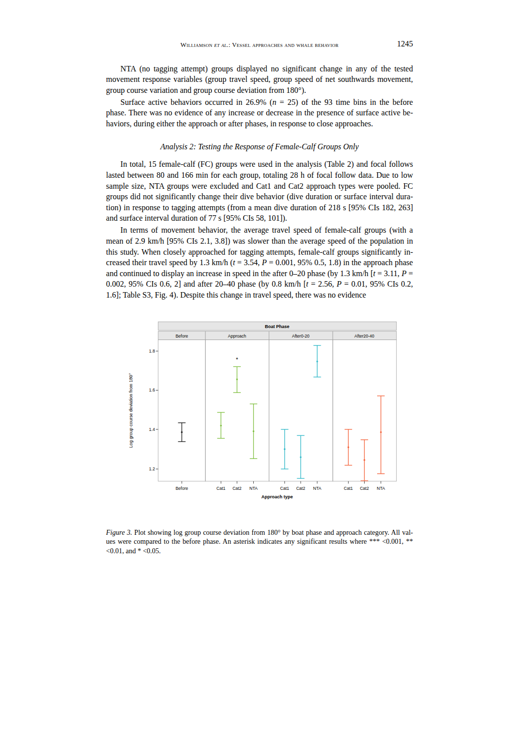Williamson et al.: Vessel approaches and whale behavior 1245
NTA (no tagging attempt) groups displayed no significant change in any of the tested movement response variables (group travel speed, group speed of net southwards movement, group course variation and group course deviation from 180°).
Surface active behaviors occurred in 26.9% (n = 25) of the 93 time bins in the before phase. There was no evidence of any increase or decrease in the presence of surface active behaviors, during either the approach or after phases, in response to close approaches.
Analysis 2: Testing the Response of Female-Calf Groups Only
In total, 15 female-calf (FC) groups were used in the analysis (Table 2) and focal follows lasted between 80 and 166 min for each group, totaling 28 h of focal follow data. Due to low sample size, NTA groups were excluded and Cat1 and Cat2 approach types were pooled. FC groups did not significantly change their dive behavior (dive duration or surface interval duration) in response to tagging attempts (from a mean dive duration of 218 s [95% CIs 182, 263] and surface interval duration of 77 s [95% CIs 58, 101]).
In terms of movement behavior, the average travel speed of female-calf groups (with a mean of 2.9 km/h [95% CIs 2.1, 3.8]) was slower than the average speed of the population in this study. When closely approached for tagging attempts, female-calf groups significantly increased their travel speed by 1.3 km/h (t = 3.54, P = 0.001, 95% 0.5, 1.8) in the approach phase and continued to display an increase in speed in the after 0–20 phase (by 1.3 km/h [t = 3.11, P = 0.002, 95% CIs 0.6, 2] and after 20–40 phase (by 0.8 km/h [t = 2.56, P = 0.01, 95% CIs 0.2, 1.6]; Table S3, Fig. 4). Despite this change in travel speed, there was no evidence
Boat Phase Before Approach After0-20 After20-40 1.8 1.6 1.4 1.2 Log group course deviation from 180° Before * Cat1 Cat2 NTA Cat1 Cat2 NTA Cat1 Cat2 NTA Approach type
Figure 3. Plot showing log group course deviation from 180° by boat phase and approach category. All values were compared to the before phase. An asterisk indicates any significant results where *** <0.001, ** <0.01, and * <0.05.